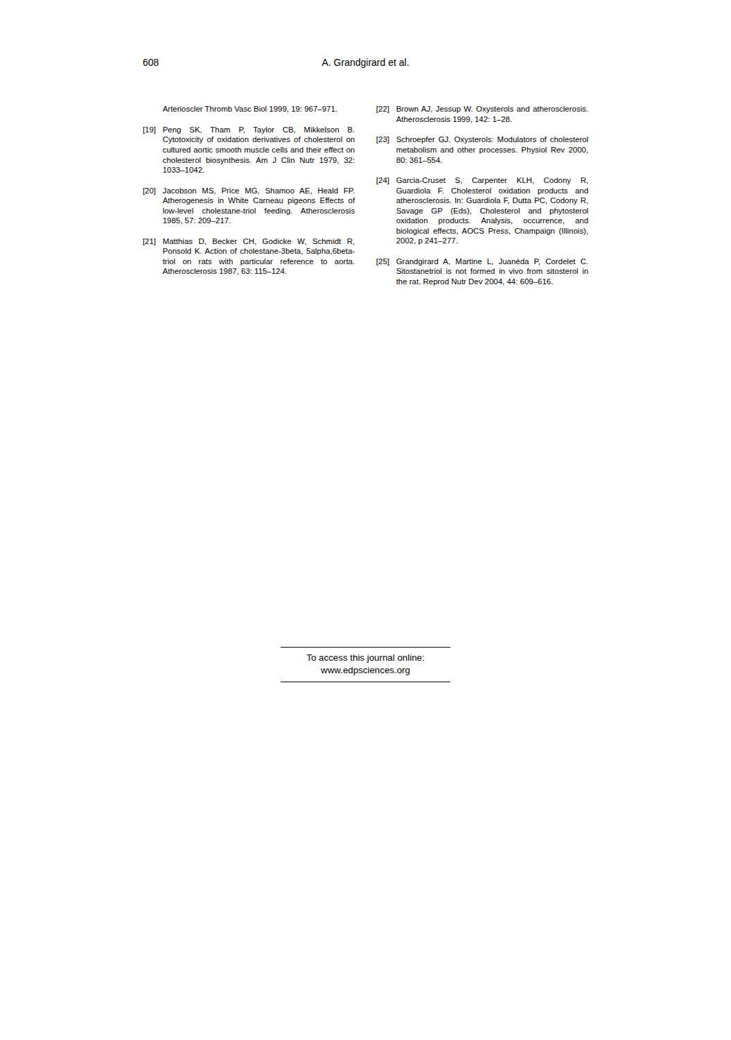608
A. Grandgirard et al.
Arterioscler Thromb Vasc Biol 1999, 19: 967–971.
[19]
Peng SK, Tham P, Taylor CB, Mikkelson B. Cytotoxicity of oxidation derivatives of cholesterol on cultured aortic smooth muscle cells and their effect on cholesterol biosynthesis. Am J Clin Nutr 1979, 32: 1033–1042.
[20]
Jacobson MS, Price MG, Shamoo AE, Heald FP. Atherogenesis in White Carneau pigeons Effects of low-level cholestane-triol feeding. Atherosclerosis 1985, 57: 209–217.
[21]
Matthias D, Becker CH, Godicke W, Schmidt R, Ponsold K. Action of cholestane-3beta, 5alpha,6beta-triol on rats with particular reference to aorta. Atherosclerosis 1987, 63: 115–124.
[22]
Brown AJ, Jessup W. Oxysterols and atherosclerosis. Atherosclerosis 1999, 142: 1–28.
[23]
Schroepfer GJ. Oxysterols: Modulators of cholesterol metabolism and other processes. Physiol Rev 2000, 80: 361–554.
[24]
Garcia-Cruset S, Carpenter KLH, Codony R, Guardiola F. Cholesterol oxidation products and atherosclerosis. In: Guardiola F, Dutta PC, Codony R, Savage GP (Eds), Cholesterol and phytosterol oxidation products. Analysis, occurrence, and biological effects, AOCS Press, Champaign (Illinois), 2002, p 241–277.
[25]
Grandgirard A, Martine L, Juanéda P, Cordelet C. Sitostanetriol is not formed in vivo from sitosterol in the rat. Reprod Nutr Dev 2004, 44: 609–616.
To access this journal online:
www.edpsciences.org